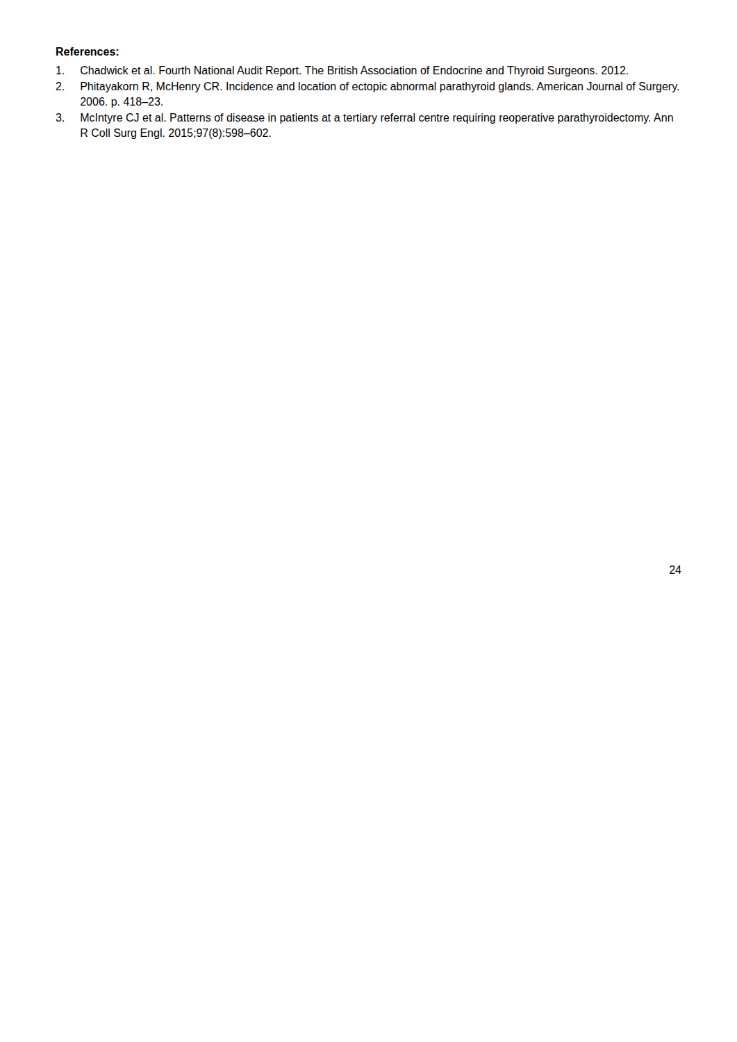References:
1. Chadwick et al. Fourth National Audit Report. The British Association of Endocrine and Thyroid Surgeons. 2012.
2. Phitayakorn R, McHenry CR. Incidence and location of ectopic abnormal parathyroid glands. American Journal of Surgery. 2006. p. 418–23.
3. McIntyre CJ et al. Patterns of disease in patients at a tertiary referral centre requiring reoperative parathyroidectomy. Ann R Coll Surg Engl. 2015;97(8):598–602.
24